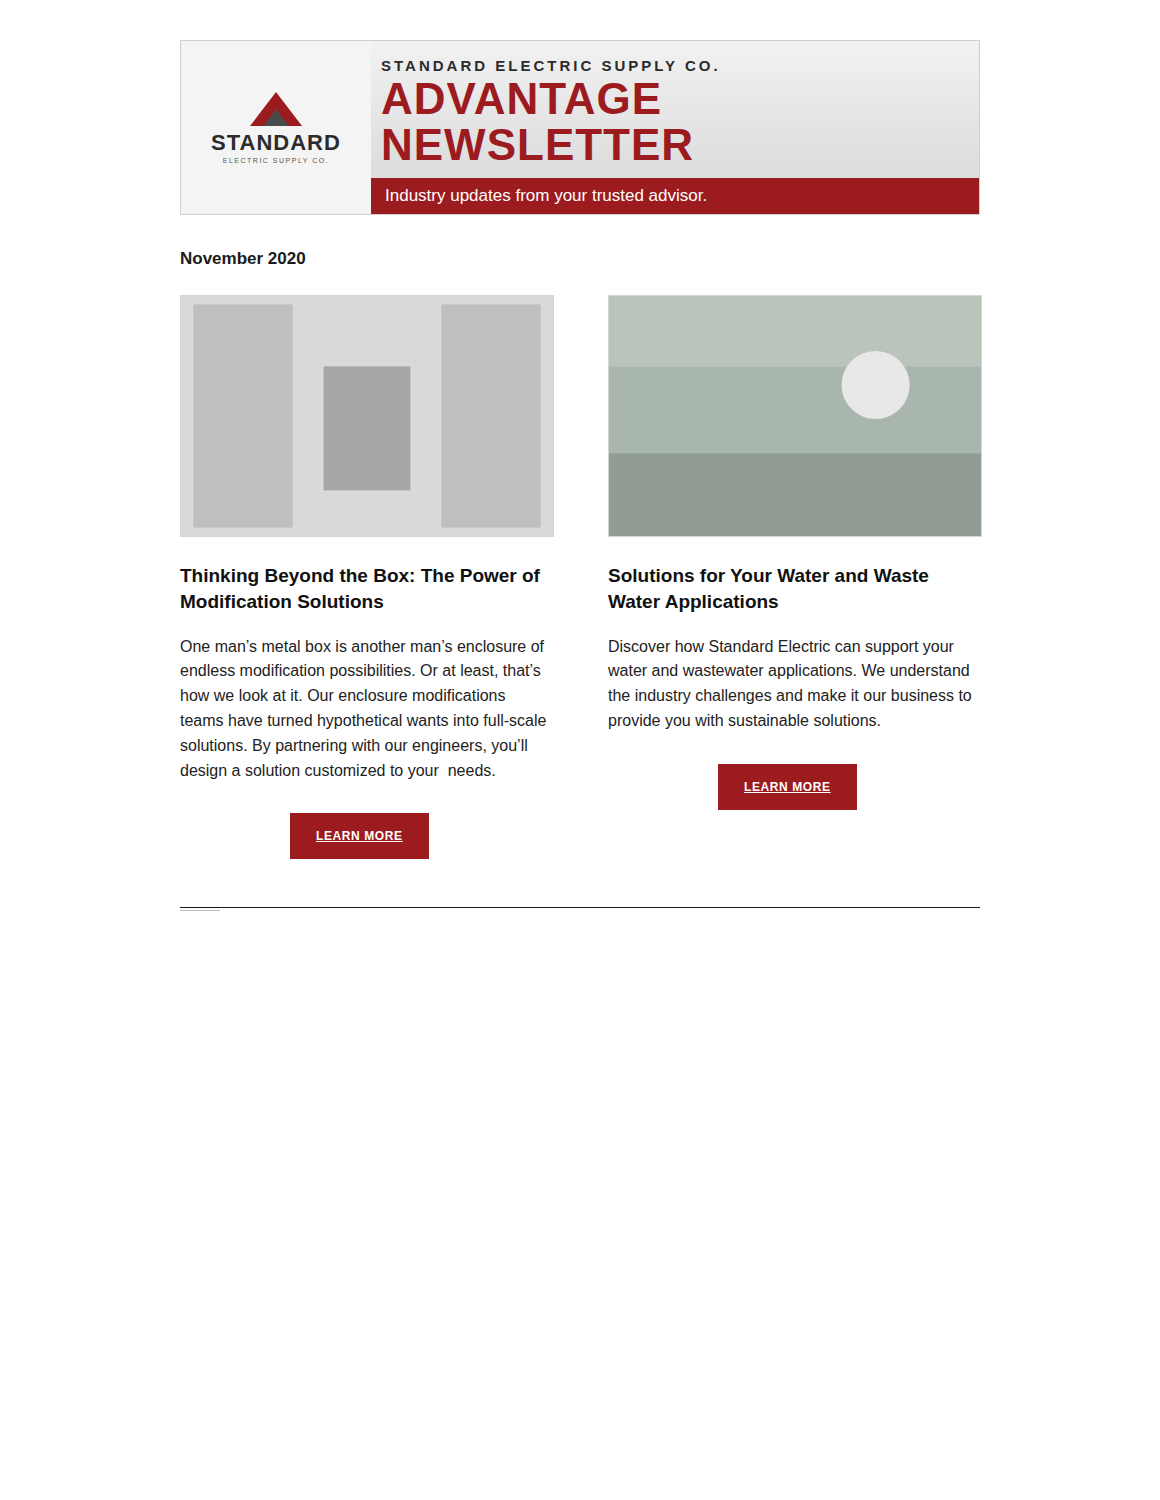STANDARD
Electric Supply Co.
Standard Electric Supply Co.
Advantage Newsletter
Industry updates from your trusted advisor.
November 2020
Thinking Beyond the Box: The Power of Modification Solutions
One man’s metal box is another man’s enclosure of endless modification possibilities. Or at least, that’s how we look at it. Our enclosure modifications teams have turned hypothetical wants into full-scale solutions. By partnering with our engineers, you’ll design a solution customized to your needs.
Learn More
Solutions for Your Water and Waste Water Applications
Discover how Standard Electric can support your water and wastewater applications. We understand the industry challenges and make it our business to provide you with sustainable solutions.
Learn More